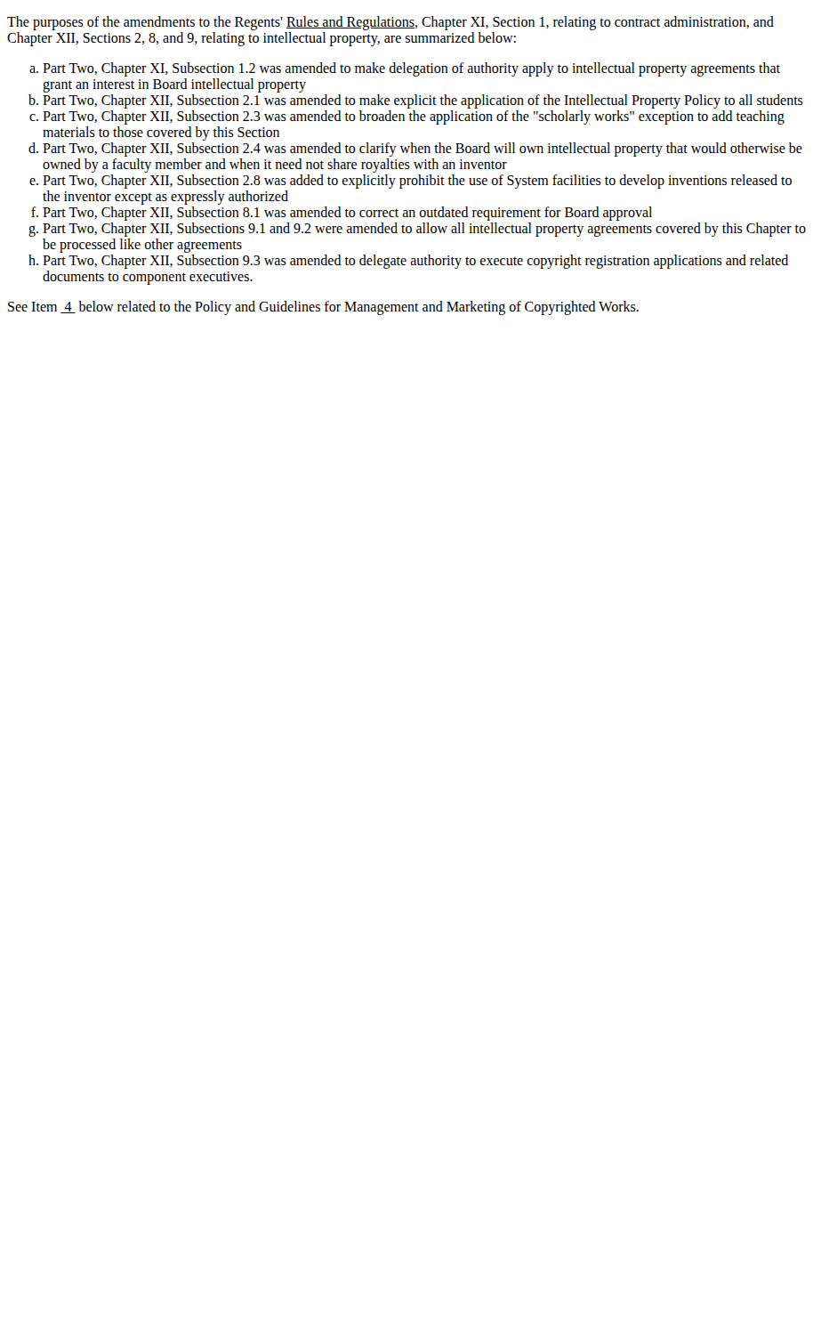The purposes of the amendments to the Regents' Rules and Regulations, Chapter XI, Section 1, relating to contract administration, and Chapter XII, Sections 2, 8, and 9, relating to intellectual property, are summarized below:
Part Two, Chapter XI, Subsection 1.2 was amended to make delegation of authority apply to intellectual property agreements that grant an interest in Board intellectual property
Part Two, Chapter XII, Subsection 2.1 was amended to make explicit the application of the Intellectual Property Policy to all students
Part Two, Chapter XII, Subsection 2.3 was amended to broaden the application of the "scholarly works" exception to add teaching materials to those covered by this Section
Part Two, Chapter XII, Subsection 2.4 was amended to clarify when the Board will own intellectual property that would otherwise be owned by a faculty member and when it need not share royalties with an inventor
Part Two, Chapter XII, Subsection 2.8 was added to explicitly prohibit the use of System facilities to develop inventions released to the inventor except as expressly authorized
Part Two, Chapter XII, Subsection 8.1 was amended to correct an outdated requirement for Board approval
Part Two, Chapter XII, Subsections 9.1 and 9.2 were amended to allow all intellectual property agreements covered by this Chapter to be processed like other agreements
Part Two, Chapter XII, Subsection 9.3 was amended to delegate authority to execute copyright registration applications and related documents to component executives.
See Item 4 below related to the Policy and Guidelines for Management and Marketing of Copyrighted Works.